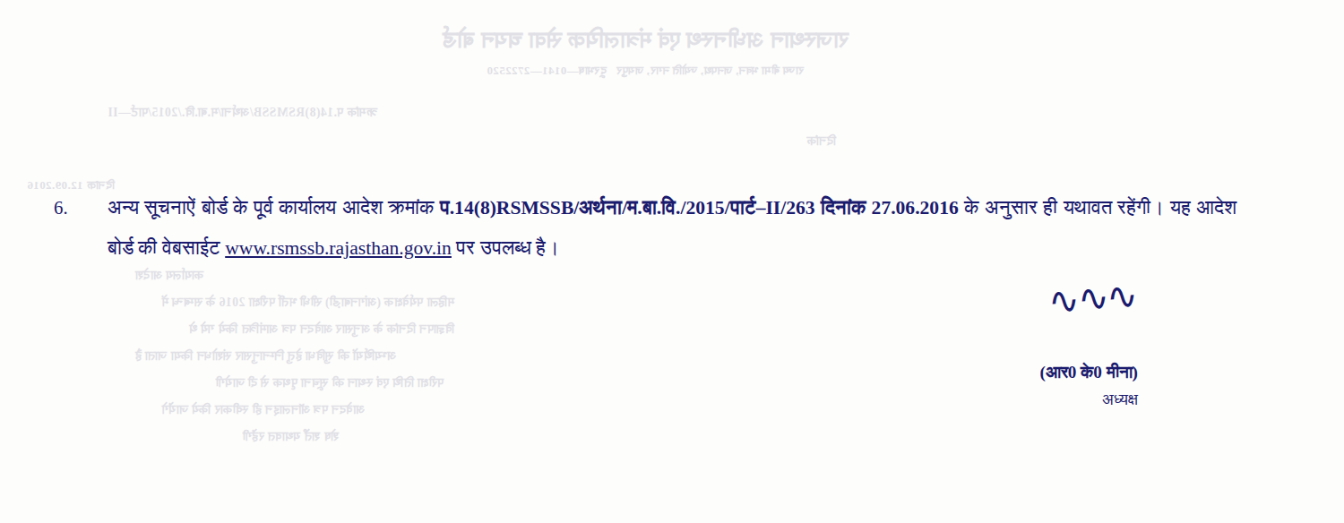राजस्थान अधीनस्थ एवं मंत्रालयिक सेवा चयन बोर्ड
राज्य बीमा भवन, जनपथ, ज्योति नगर, जयपुर दूरभाष—0141—2722520
क्रमांक प.14(8)RSMSSB/अर्थना/म.बा.वि./2015/पार्ट—II
दिनांक
दिनांक 12.09.2016
कार्यालय आदेश
महिला पर्यवेक्षक (आंगनबाड़ी) सीधी भर्ती परीक्षा 2016 के सम्बन्ध में
विज्ञापन दिनांक के अनुसार आवेदन पत्र आमंत्रित किये गये थे
अभ्यर्थियों की सुविधा हेतु निम्नानुसार संशोधन किया जाता है
परीक्षा तिथि एवं स्थान की सूचना पृथक से दी जायेगी
आवेदन पत्र ऑनलाइन ही स्वीकार किये जायेंगे
शेष शर्तें यथावत रहेंगी
6.
अन्य सूचनाऐं बोर्ड के पूर्व कार्यालय आदेश क्रमांक प.14(8)RSMSSB/अर्थना/म.बा.वि./2015/पार्ट–II/263 दिनांक 27.06.2016 के अनुसार ही यथावत रहेंगी। यह आदेश बोर्ड की वेबसाईट www.rsmssb.rajasthan.gov.in पर उपलब्ध है।
∿∿∿
(आर0 के0 मीना)
अध्यक्ष